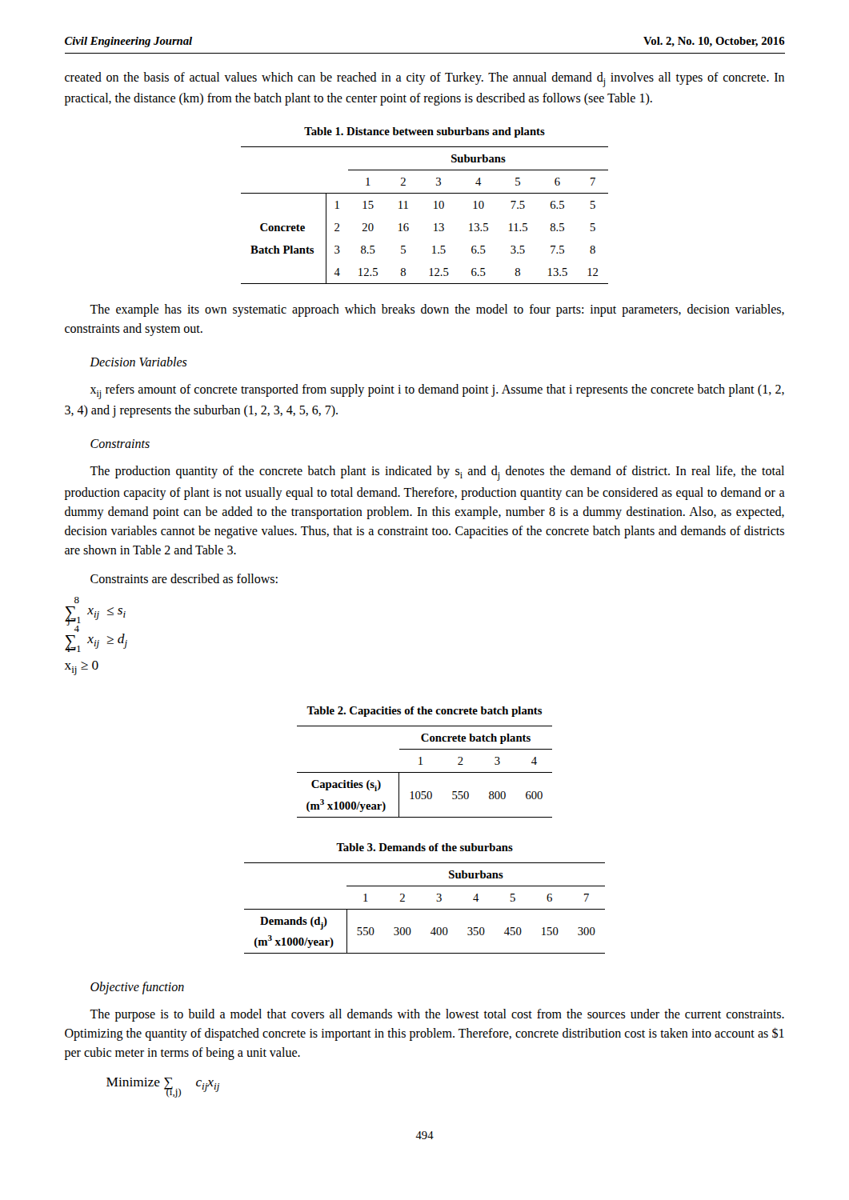Civil Engineering Journal Vol. 2, No. 10, October, 2016
created on the basis of actual values which can be reached in a city of Turkey. The annual demand dj involves all types of concrete. In practical, the distance (km) from the batch plant to the center point of regions is described as follows (see Table 1).
Table 1. Distance between suburbans and plants
| | | Suburbans |
| | | 1 | 2 | 3 | 4 | 5 | 6 | 7 |
| | 1 | 15 | 11 | 10 | 10 | 7.5 | 6.5 | 5 |
| Concrete | 2 | 20 | 16 | 13 | 13.5 | 11.5 | 8.5 | 5 |
| Batch Plants | 3 | 8.5 | 5 | 1.5 | 6.5 | 3.5 | 7.5 | 8 |
| | 4 | 12.5 | 8 | 12.5 | 6.5 | 8 | 13.5 | 12 |
The example has its own systematic approach which breaks down the model to four parts: input parameters, decision variables, constraints and system out.
Decision Variables
xij refers amount of concrete transported from supply point i to demand point j. Assume that i represents the concrete batch plant (1, 2, 3, 4) and j represents the suburban (1, 2, 3, 4, 5, 6, 7).
Constraints
The production quantity of the concrete batch plant is indicated by si and dj denotes the demand of district. In real life, the total production capacity of plant is not usually equal to total demand. Therefore, production quantity can be considered as equal to demand or a dummy demand point can be added to the transportation problem. In this example, number 8 is a dummy destination. Also, as expected, decision variables cannot be negative values. Thus, that is a constraint too. Capacities of the concrete batch plants and demands of districts are shown in Table 2 and Table 3.
Constraints are described as follows:
∑j=18xij ≤ si
∑i=14xij ≥ dj
xij ≥ 0
Table 2. Capacities of the concrete batch plants
| | Concrete batch plants |
| | 1 | 2 | 3 | 4 |
| Capacities (s i ) (m 3 x1000/year) | 1050 | 550 | 800 | 600 |
Table 3. Demands of the suburbans
| | Suburbans |
| | 1 | 2 | 3 | 4 | 5 | 6 | 7 |
| Demands (d j ) (m 3 x1000/year) | 550 | 300 | 400 | 350 | 450 | 150 | 300 |
Objective function
The purpose is to build a model that covers all demands with the lowest total cost from the sources under the current constraints. Optimizing the quantity of dispatched concrete is important in this problem. Therefore, concrete distribution cost is taken into account as $1 per cubic meter in terms of being a unit value.
Minimize ∑(i,j) cijxij
494